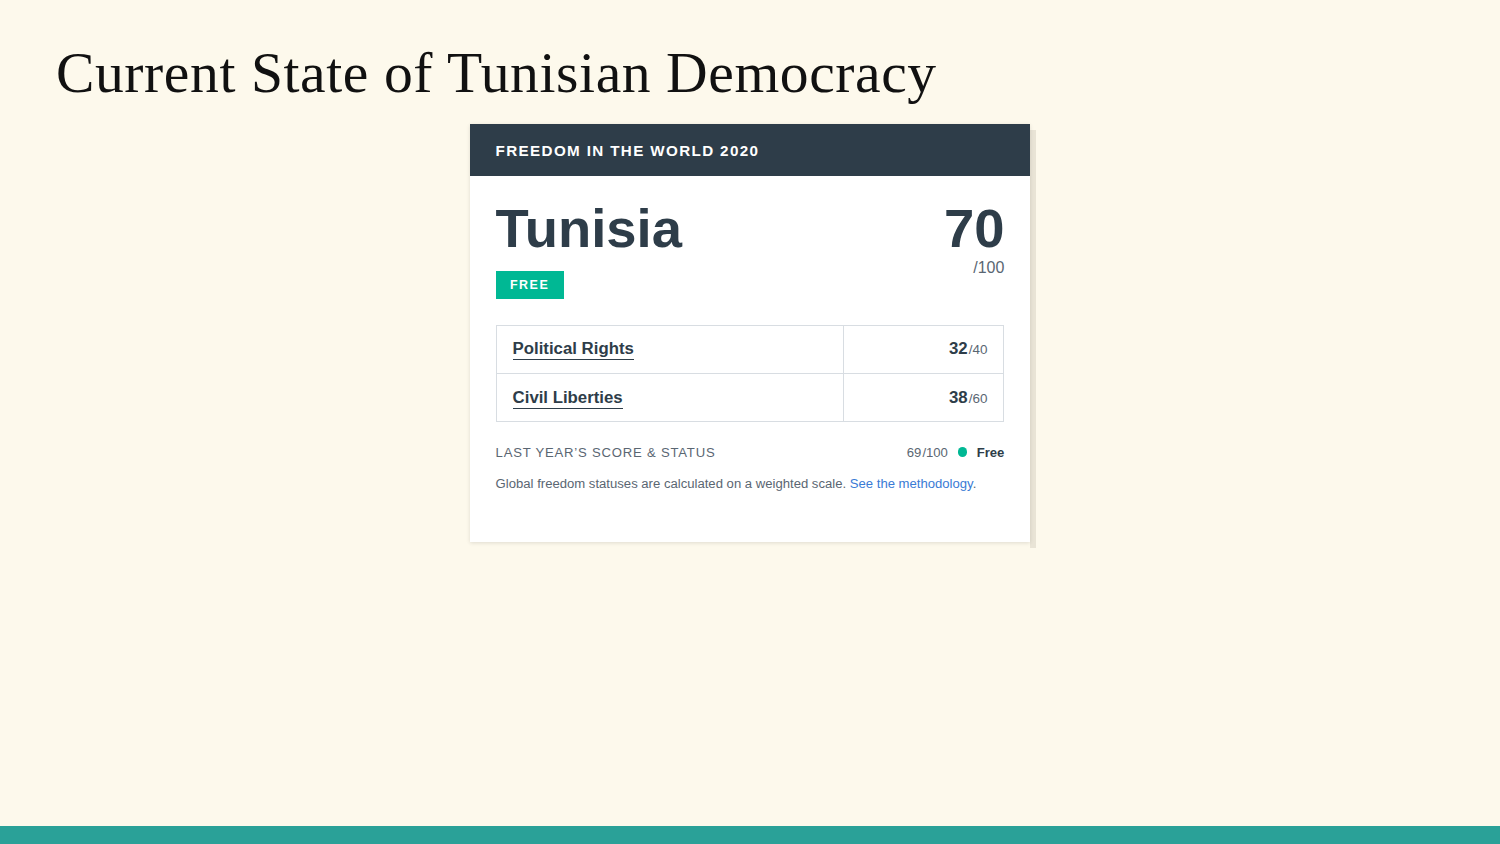Current State of Tunisian Democracy
Freedom in the World 2020
Tunisia
Free
70 /100
| Political Rights | 32 /40 |
| Civil Liberties | 38 /60 |
Last year’s score & status 69 /100 Free
Global freedom statuses are calculated on a weighted scale. See the methodology.